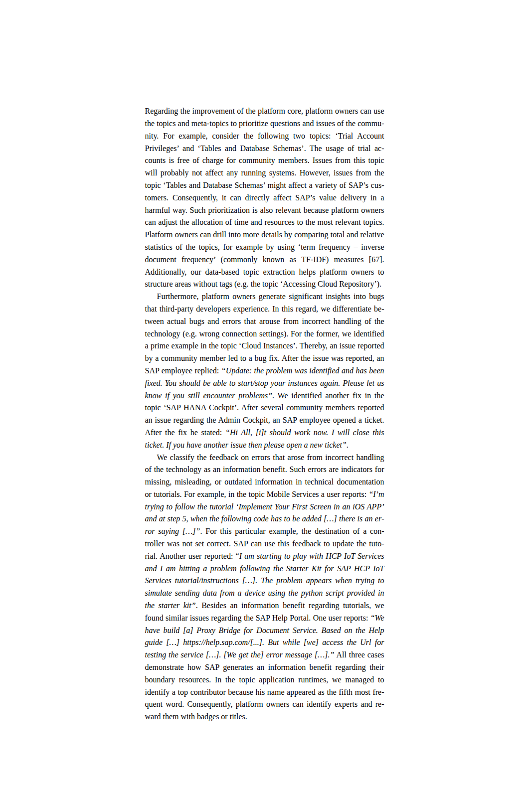Regarding the improvement of the platform core, platform owners can use the topics and meta-topics to prioritize questions and issues of the community. For example, consider the following two topics: ‘Trial Account Privileges’ and ‘Tables and Database Schemas’. The usage of trial accounts is free of charge for community members. Issues from this topic will probably not affect any running systems. However, issues from the topic ‘Tables and Database Schemas’ might affect a variety of SAP’s customers. Consequently, it can directly affect SAP’s value delivery in a harmful way. Such prioritization is also relevant because platform owners can adjust the allocation of time and resources to the most relevant topics. Platform owners can drill into more details by comparing total and relative statistics of the topics, for example by using ‘term frequency – inverse document frequency’ (commonly known as TF-IDF) measures [67]. Additionally, our data-based topic extraction helps platform owners to structure areas without tags (e.g. the topic ‘Accessing Cloud Repository’).
Furthermore, platform owners generate significant insights into bugs that third-party developers experience. In this regard, we differentiate between actual bugs and errors that arouse from incorrect handling of the technology (e.g. wrong connection settings). For the former, we identified a prime example in the topic ‘Cloud Instances’. Thereby, an issue reported by a community member led to a bug fix. After the issue was reported, an SAP employee replied: “Update: the problem was identified and has been fixed. You should be able to start/stop your instances again. Please let us know if you still encounter problems”. We identified another fix in the topic ‘SAP HANA Cockpit’. After several community members reported an issue regarding the Admin Cockpit, an SAP employee opened a ticket. After the fix he stated: “Hi All, [i]t should work now. I will close this ticket. If you have another issue then please open a new ticket”.
We classify the feedback on errors that arose from incorrect handling of the technology as an information benefit. Such errors are indicators for missing, misleading, or outdated information in technical documentation or tutorials. For example, in the topic Mobile Services a user reports: “I’m trying to follow the tutorial ‘Implement Your First Screen in an iOS APP’ and at step 5, when the following code has to be added […] there is an error saying […]”. For this particular example, the destination of a controller was not set correct. SAP can use this feedback to update the tutorial. Another user reported: “I am starting to play with HCP IoT Services and I am hitting a problem following the Starter Kit for SAP HCP IoT Services tutorial/instructions […]. The problem appears when trying to simulate sending data from a device using the python script provided in the starter kit”. Besides an information benefit regarding tutorials, we found similar issues regarding the SAP Help Portal. One user reports: “We have build [a] Proxy Bridge for Document Service. Based on the Help guide […] https://help.sap.com/[...]. But while [we] access the Url for testing the service […]. [We get the] error message […].” All three cases demonstrate how SAP generates an information benefit regarding their boundary resources. In the topic application runtimes, we managed to identify a top contributor because his name appeared as the fifth most frequent word. Consequently, platform owners can identify experts and reward them with badges or titles.